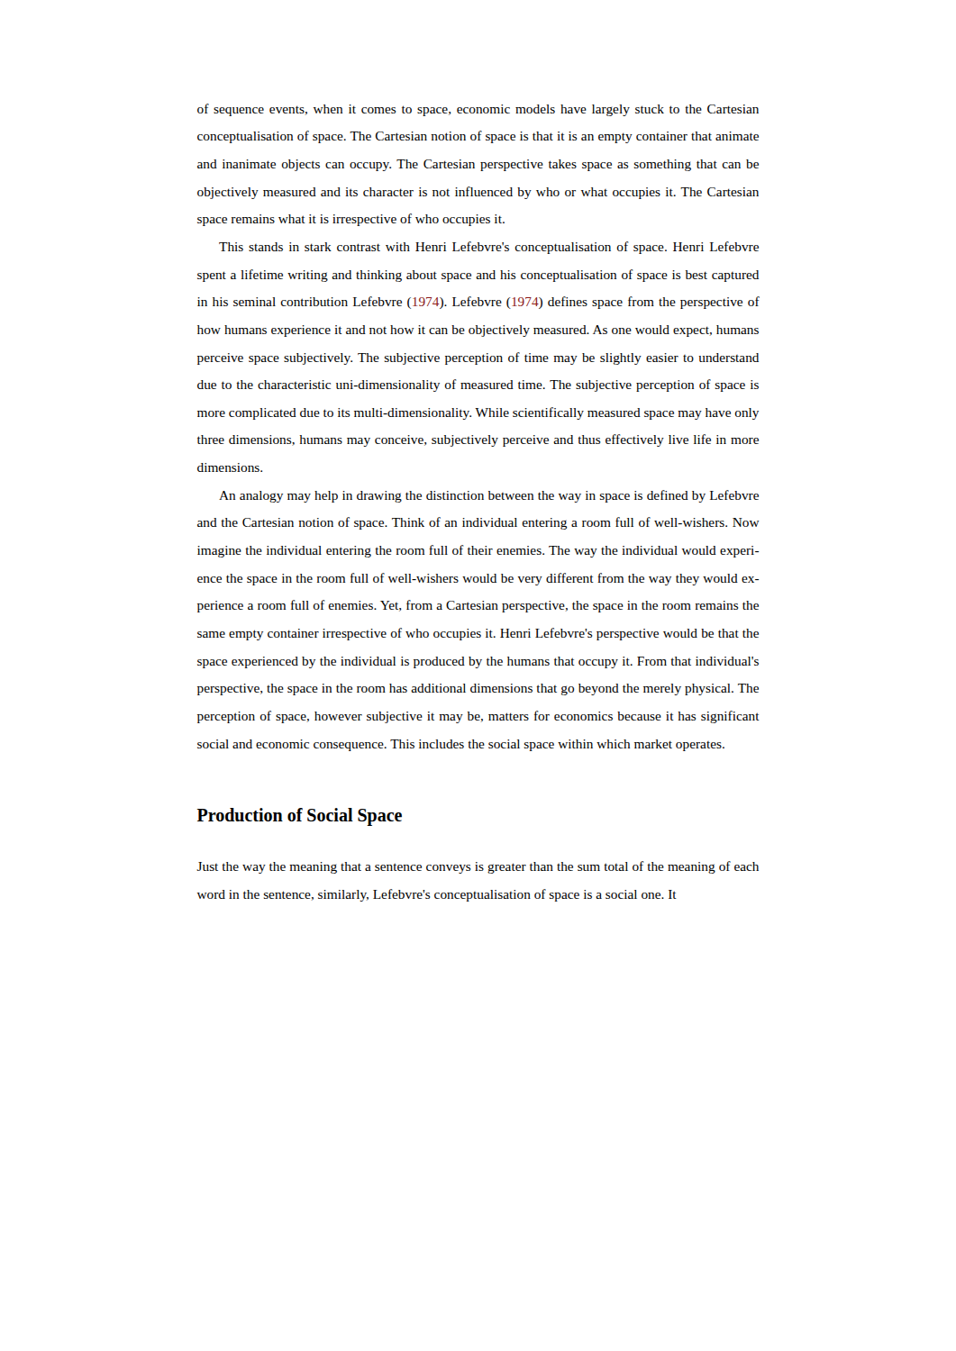of sequence events, when it comes to space, economic models have largely stuck to the Cartesian conceptualisation of space. The Cartesian notion of space is that it is an empty container that animate and inanimate objects can occupy. The Cartesian perspective takes space as something that can be objectively measured and its character is not influenced by who or what occupies it. The Cartesian space remains what it is irrespective of who occupies it.
This stands in stark contrast with Henri Lefebvre's conceptualisation of space. Henri Lefebvre spent a lifetime writing and thinking about space and his conceptualisation of space is best captured in his seminal contribution Lefebvre (1974). Lefebvre (1974) defines space from the perspective of how humans experience it and not how it can be objectively measured. As one would expect, humans perceive space subjectively. The subjective perception of time may be slightly easier to understand due to the characteristic uni-dimensionality of measured time. The subjective perception of space is more complicated due to its multi-dimensionality. While scientifically measured space may have only three dimensions, humans may conceive, subjectively perceive and thus effectively live life in more dimensions.
An analogy may help in drawing the distinction between the way in space is defined by Lefebvre and the Cartesian notion of space. Think of an individual entering a room full of well-wishers. Now imagine the individual entering the room full of their enemies. The way the individual would experience the space in the room full of well-wishers would be very different from the way they would experience a room full of enemies. Yet, from a Cartesian perspective, the space in the room remains the same empty container irrespective of who occupies it. Henri Lefebvre's perspective would be that the space experienced by the individual is produced by the humans that occupy it. From that individual's perspective, the space in the room has additional dimensions that go beyond the merely physical. The perception of space, however subjective it may be, matters for economics because it has significant social and economic consequence. This includes the social space within which market operates.
Production of Social Space
Just the way the meaning that a sentence conveys is greater than the sum total of the meaning of each word in the sentence, similarly, Lefebvre's conceptualisation of space is a social one. It